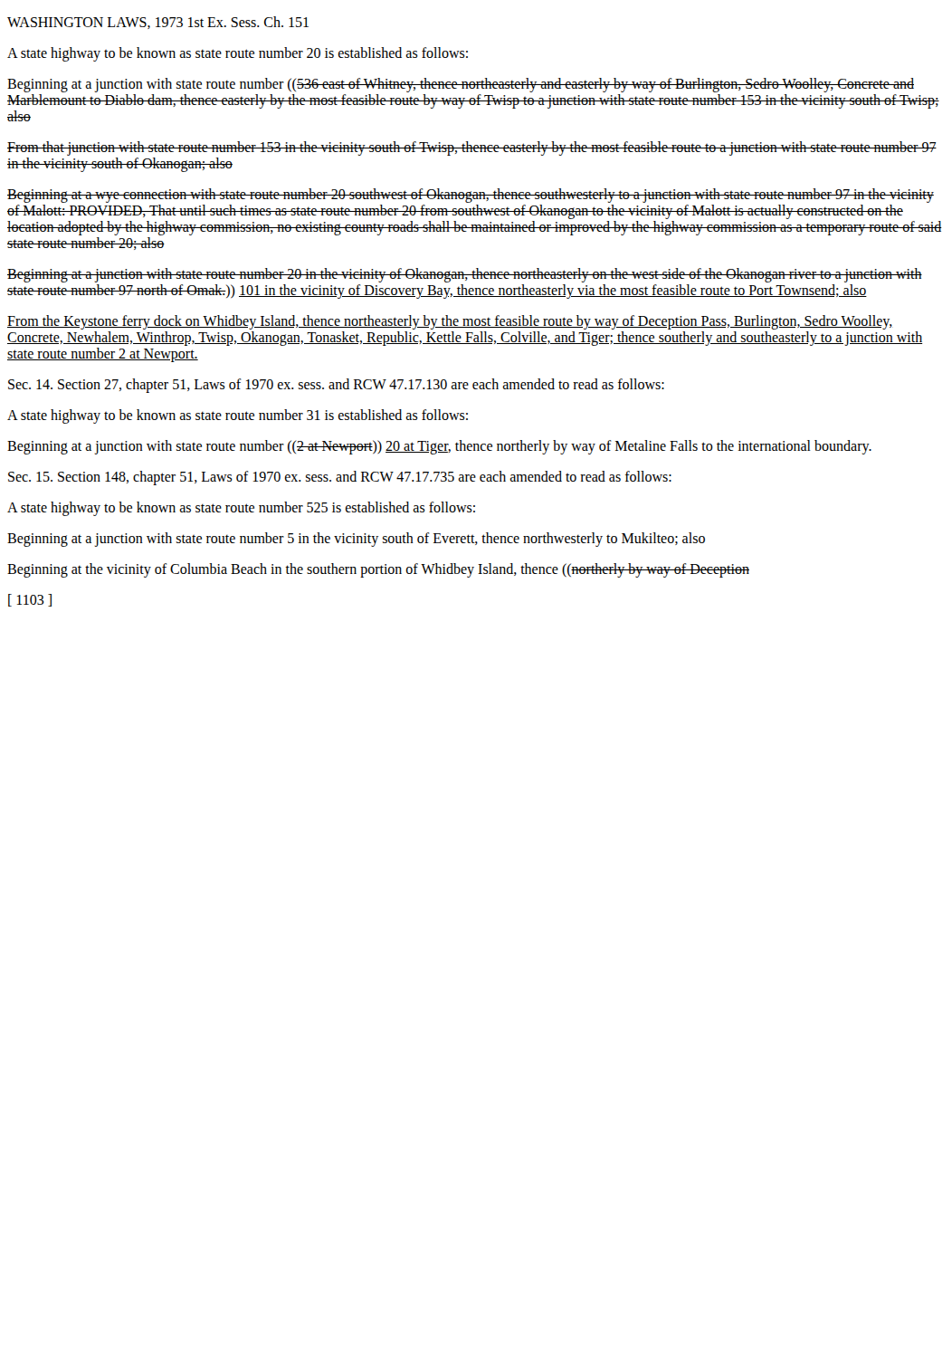WASHINGTON LAWS, 1973 1st Ex. Sess. Ch. 151
A state highway to be known as state route number 20 is established as follows:
Beginning at a junction with state route number ((536 east of Whitney, thence northeasterly and easterly by way of Burlington, Sedro Woolley, Concrete and Marblemount to Diablo dam, thence easterly by the most feasible route by way of Twisp to a junction with state route number 153 in the vicinity south of Twisp; also
From that junction with state route number 153 in the vicinity south of Twisp, thence easterly by the most feasible route to a junction with state route number 97 in the vicinity south of Okanogan; also
Beginning at a wye connection with state route number 20 southwest of Okanogan, thence southwesterly to a junction with state route number 97 in the vicinity of Malott: PROVIDED, That until such times as state route number 20 from southwest of Okanogan to the vicinity of Malott is actually constructed on the location adopted by the highway commission, no existing county roads shall be maintained or improved by the highway commission as a temporary route of said state route number 20; also
Beginning at a junction with state route number 20 in the vicinity of Okanogan, thence northeasterly on the west side of the Okanogan river to a junction with state route number 97 north of Omak.)) 101 in the vicinity of Discovery Bay, thence northeasterly via the most feasible route to Port Townsend; also
From the Keystone ferry dock on Whidbey Island, thence northeasterly by the most feasible route by way of Deception Pass, Burlington, Sedro Woolley, Concrete, Newhalem, Winthrop, Twisp, Okanogan, Tonasket, Republic, Kettle Falls, Colville, and Tiger; thence southerly and southeasterly to a junction with state route number 2 at Newport.
Sec. 14. Section 27, chapter 51, Laws of 1970 ex. sess. and RCW 47.17.130 are each amended to read as follows:
A state highway to be known as state route number 31 is established as follows:
Beginning at a junction with state route number ((2 at Newport)) 20 at Tiger, thence northerly by way of Metaline Falls to the international boundary.
Sec. 15. Section 148, chapter 51, Laws of 1970 ex. sess. and RCW 47.17.735 are each amended to read as follows:
A state highway to be known as state route number 525 is established as follows:
Beginning at a junction with state route number 5 in the vicinity south of Everett, thence northwesterly to Mukilteo; also
Beginning at the vicinity of Columbia Beach in the southern portion of Whidbey Island, thence ((northerly by way of Deception
[ 1103 ]